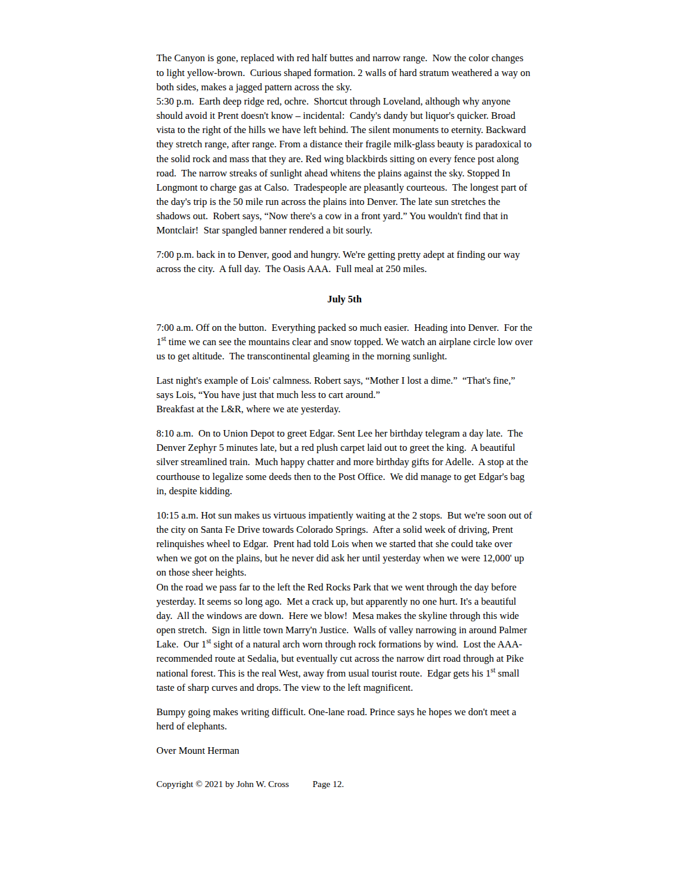The Canyon is gone, replaced with red half buttes and narrow range. Now the color changes to light yellow-brown. Curious shaped formation. 2 walls of hard stratum weathered a way on both sides, makes a jagged pattern across the sky.
5:30 p.m. Earth deep ridge red, ochre. Shortcut through Loveland, although why anyone should avoid it Prent doesn't know – incidental: Candy's dandy but liquor's quicker. Broad vista to the right of the hills we have left behind. The silent monuments to eternity. Backward they stretch range, after range. From a distance their fragile milk-glass beauty is paradoxical to the solid rock and mass that they are. Red wing blackbirds sitting on every fence post along road. The narrow streaks of sunlight ahead whitens the plains against the sky. Stopped In Longmont to charge gas at Calso. Tradespeople are pleasantly courteous. The longest part of the day's trip is the 50 mile run across the plains into Denver. The late sun stretches the shadows out. Robert says, “Now there's a cow in a front yard.” You wouldn't find that in Montclair! Star spangled banner rendered a bit sourly.
7:00 p.m. back in to Denver, good and hungry. We're getting pretty adept at finding our way across the city. A full day. The Oasis AAA. Full meal at 250 miles.
July 5th
7:00 a.m. Off on the button. Everything packed so much easier. Heading into Denver. For the 1st time we can see the mountains clear and snow topped. We watch an airplane circle low over us to get altitude. The transcontinental gleaming in the morning sunlight.
Last night's example of Lois' calmness. Robert says, “Mother I lost a dime.” “That's fine,” says Lois, “You have just that much less to cart around.”
Breakfast at the L&R, where we ate yesterday.
8:10 a.m. On to Union Depot to greet Edgar. Sent Lee her birthday telegram a day late. The Denver Zephyr 5 minutes late, but a red plush carpet laid out to greet the king. A beautiful silver streamlined train. Much happy chatter and more birthday gifts for Adelle. A stop at the courthouse to legalize some deeds then to the Post Office. We did manage to get Edgar's bag in, despite kidding.
10:15 a.m. Hot sun makes us virtuous impatiently waiting at the 2 stops. But we're soon out of the city on Santa Fe Drive towards Colorado Springs. After a solid week of driving, Prent relinquishes wheel to Edgar. Prent had told Lois when we started that she could take over when we got on the plains, but he never did ask her until yesterday when we were 12,000' up on those sheer heights.
On the road we pass far to the left the Red Rocks Park that we went through the day before yesterday. It seems so long ago. Met a crack up, but apparently no one hurt. It's a beautiful day. All the windows are down. Here we blow! Mesa makes the skyline through this wide open stretch. Sign in little town Marry'n Justice. Walls of valley narrowing in around Palmer Lake. Our 1st sight of a natural arch worn through rock formations by wind. Lost the AAA-recommended route at Sedalia, but eventually cut across the narrow dirt road through at Pike national forest. This is the real West, away from usual tourist route. Edgar gets his 1st small taste of sharp curves and drops. The view to the left magnificent.
Bumpy going makes writing difficult. One-lane road. Prince says he hopes we don't meet a herd of elephants.
Over Mount Herman
Copyright © 2021 by John W. Cross Page 12.